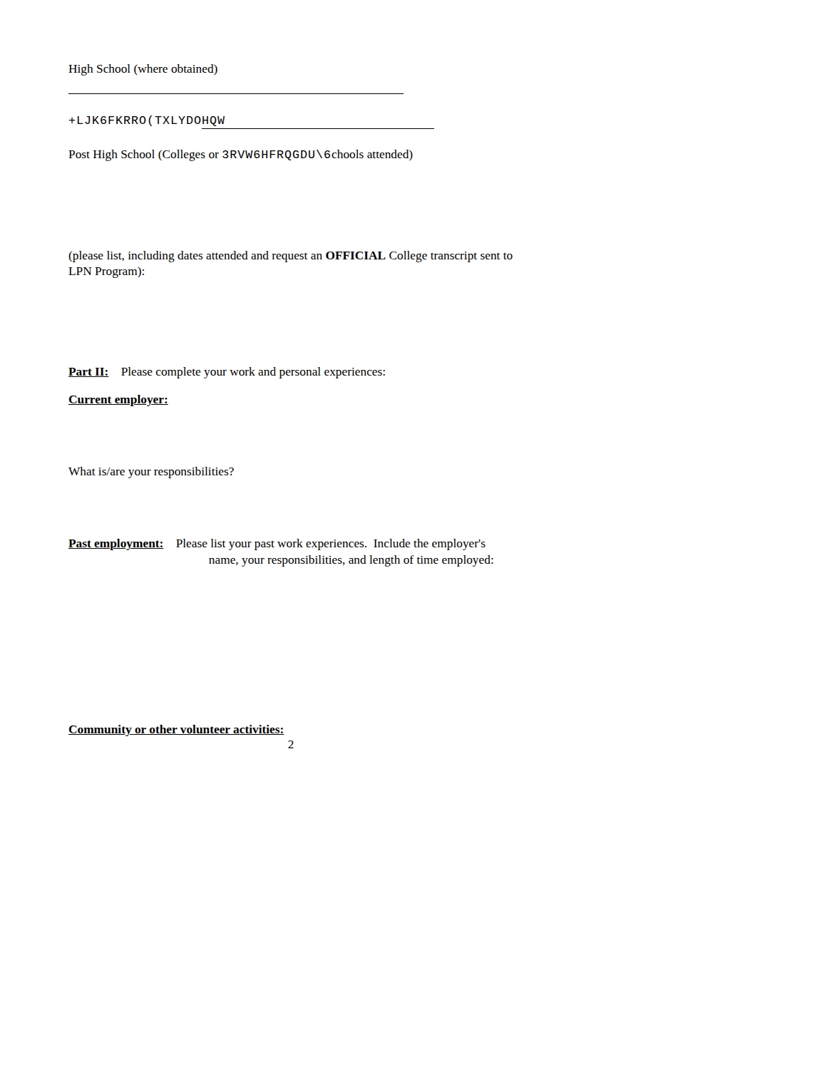High School (where obtained)
+LJK6FKRRO(TXLYDO HQW
Post High School (Colleges or 3RVW6HFRQGDU\6chools attended)
(please list, including dates attended and request an OFFICIAL College transcript sent to LPN Program):
Part II: Please complete your work and personal experiences:
Current employer:
What is/are your responsibilities?
Past employment: Please list your past work experiences. Include the employer's name, your responsibilities, and length of time employed:
Community or other volunteer activities:
2